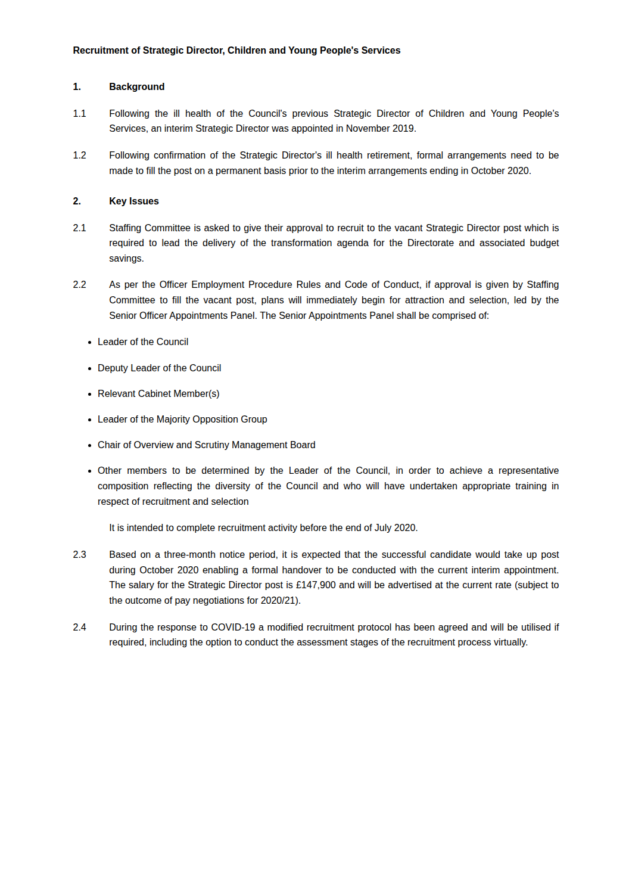Recruitment of Strategic Director, Children and Young People's Services
1. Background
1.1 Following the ill health of the Council's previous Strategic Director of Children and Young People's Services, an interim Strategic Director was appointed in November 2019.
1.2 Following confirmation of the Strategic Director's ill health retirement, formal arrangements need to be made to fill the post on a permanent basis prior to the interim arrangements ending in October 2020.
2. Key Issues
2.1 Staffing Committee is asked to give their approval to recruit to the vacant Strategic Director post which is required to lead the delivery of the transformation agenda for the Directorate and associated budget savings.
2.2 As per the Officer Employment Procedure Rules and Code of Conduct, if approval is given by Staffing Committee to fill the vacant post, plans will immediately begin for attraction and selection, led by the Senior Officer Appointments Panel. The Senior Appointments Panel shall be comprised of:
Leader of the Council
Deputy Leader of the Council
Relevant Cabinet Member(s)
Leader of the Majority Opposition Group
Chair of Overview and Scrutiny Management Board
Other members to be determined by the Leader of the Council, in order to achieve a representative composition reflecting the diversity of the Council and who will have undertaken appropriate training in respect of recruitment and selection
It is intended to complete recruitment activity before the end of July 2020.
2.3 Based on a three-month notice period, it is expected that the successful candidate would take up post during October 2020 enabling a formal handover to be conducted with the current interim appointment. The salary for the Strategic Director post is £147,900 and will be advertised at the current rate (subject to the outcome of pay negotiations for 2020/21).
2.4 During the response to COVID-19 a modified recruitment protocol has been agreed and will be utilised if required, including the option to conduct the assessment stages of the recruitment process virtually.